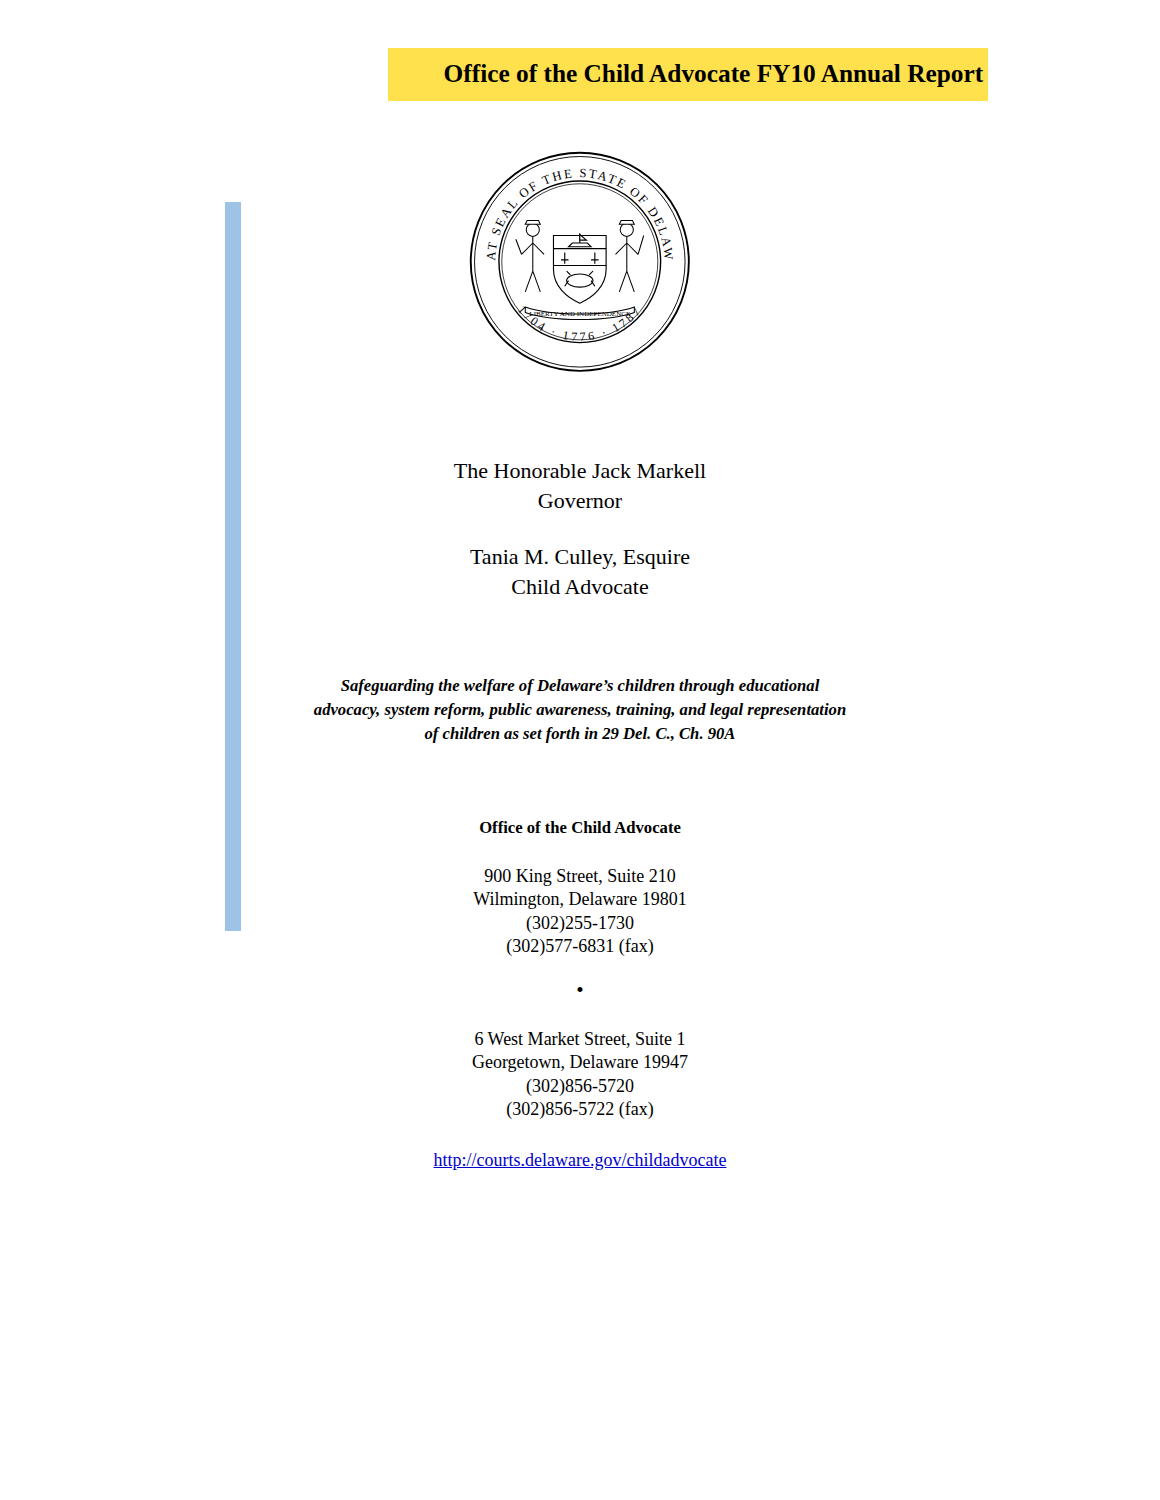Office of the Child Advocate FY10 Annual Report
GREAT SEAL OF THE STATE OF DELAWARE 1704 · 1776 · 1787 LIBERTY AND INDEPENDENCE
The Honorable Jack Markell
Governor
Tania M. Culley, Esquire
Child Advocate
Safeguarding the welfare of Delaware’s children through educational advocacy, system reform, public awareness, training, and legal representation of children as set forth in 29 Del. C., Ch. 90A
Office of the Child Advocate
900 King Street, Suite 210
Wilmington, Delaware 19801
(302)255-1730
(302)577-6831 (fax)
•
6 West Market Street, Suite 1
Georgetown, Delaware 19947
(302)856-5720
(302)856-5722 (fax)
http://courts.delaware.gov/childadvocate